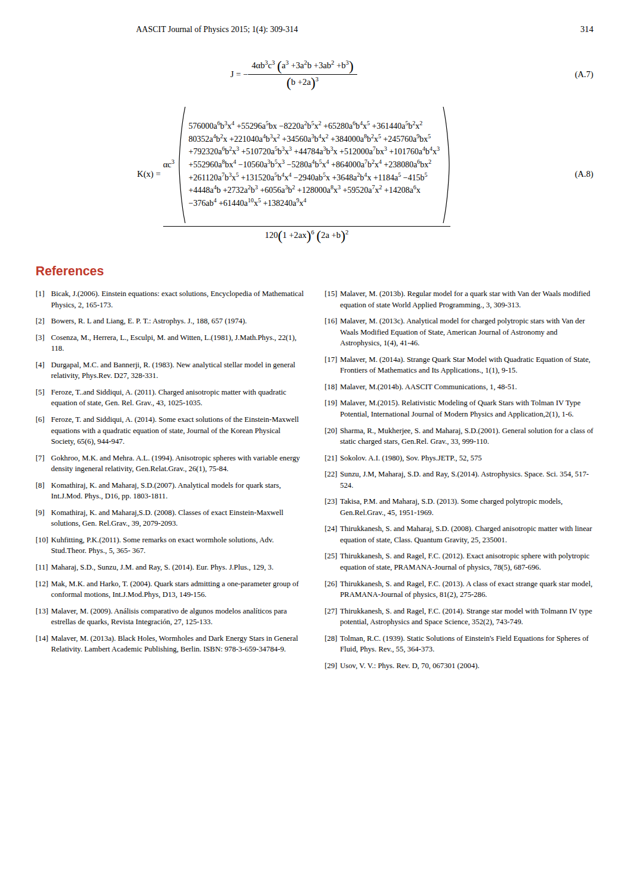AASCIT Journal of Physics 2015; 1(4): 309-314 314
J = − 4αb3c3 (a3 +3a2b +3ab2 +b3) (b +2a)3
(A.7)
K(x) = αc3
576000a6b3x4 +55296a5bx −8220a2b5x2 +65280a6b4x5 +361440a5b2x2
80352a4b2x +221040a4b3x2 +34560a3b4x2 +384000a8b2x5 +245760a9bx5
+792320a6b2x3 +510720a5b3x3 +44784a3b3x +512000a7bx3 +101760a4b4x3
+552960a8bx4 −10560a3b5x3 −5280a4b5x4 +864000a7b2x4 +238080a6bx2
+261120a7b3x5 +131520a5b4x4 −2940ab5x +3648a2b4x +1184a5 −415b5
+4448a4b +2732a2b3 +6056a3b2 +128000a8x3 +59520a7x2 +14208a6x
−376ab4 +61440a10x5 +138240a9x4
120(1 +2ax)6 (2a +b)2
(A.8)
References
[1] Bicak, J.(2006). Einstein equations: exact solutions, Encyclopedia of Mathematical Physics, 2, 165-173.
[2] Bowers, R. L and Liang, E. P. T.: Astrophys. J., 188, 657 (1974).
[3] Cosenza, M., Herrera, L., Esculpi, M. and Witten, L.(1981), J.Math.Phys., 22(1), 118.
[4] Durgapal, M.C. and Bannerji, R. (1983). New analytical stellar model in general relativity, Phys.Rev. D27, 328-331.
[5] Feroze, T..and Siddiqui, A. (2011). Charged anisotropic matter with quadratic equation of state, Gen. Rel. Grav., 43, 1025-1035.
[6] Feroze, T. and Siddiqui, A. (2014). Some exact solutions of the Einstein-Maxwell equations with a quadratic equation of state, Journal of the Korean Physical Society, 65(6), 944-947.
[7] Gokhroo, M.K. and Mehra. A.L. (1994). Anisotropic spheres with variable energy density ingeneral relativity, Gen.Relat.Grav., 26(1), 75-84.
[8] Komathiraj, K. and Maharaj, S.D.(2007). Analytical models for quark stars, Int.J.Mod. Phys., D16, pp. 1803-1811.
[9] Komathiraj, K. and Maharaj,S.D. (2008). Classes of exact Einstein-Maxwell solutions, Gen. Rel.Grav., 39, 2079-2093.
[10] Kuhfitting, P.K.(2011). Some remarks on exact wormhole solutions, Adv. Stud.Theor. Phys., 5, 365- 367.
[11] Maharaj, S.D., Sunzu, J.M. and Ray, S. (2014). Eur. Phys. J.Plus., 129, 3.
[12] Mak, M.K. and Harko, T. (2004). Quark stars admitting a one-parameter group of conformal motions, Int.J.Mod.Phys, D13, 149-156.
[13] Malaver, M. (2009). Análisis comparativo de algunos modelos analíticos para estrellas de quarks, Revista Integración, 27, 125-133.
[14] Malaver, M. (2013a). Black Holes, Wormholes and Dark Energy Stars in General Relativity. Lambert Academic Publishing, Berlin. ISBN: 978-3-659-34784-9.
[15] Malaver, M. (2013b). Regular model for a quark star with Van der Waals modified equation of state World Applied Programming., 3, 309-313.
[16] Malaver, M. (2013c). Analytical model for charged polytropic stars with Van der Waals Modified Equation of State, American Journal of Astronomy and Astrophysics, 1(4), 41-46.
[17] Malaver, M. (2014a). Strange Quark Star Model with Quadratic Equation of State, Frontiers of Mathematics and Its Applications., 1(1), 9-15.
[18] Malaver, M.(2014b). AASCIT Communications, 1, 48-51.
[19] Malaver, M.(2015). Relativistic Modeling of Quark Stars with Tolman IV Type Potential, International Journal of Modern Physics and Application,2(1), 1-6.
[20] Sharma, R., Mukherjee, S. and Maharaj, S.D.(2001). General solution for a class of static charged stars, Gen.Rel. Grav., 33, 999-110.
[21] Sokolov. A.I. (1980), Sov. Phys.JETP., 52, 575
[22] Sunzu, J.M, Maharaj, S.D. and Ray, S.(2014). Astrophysics. Space. Sci. 354, 517- 524.
[23] Takisa, P.M. and Maharaj, S.D. (2013). Some charged polytropic models, Gen.Rel.Grav., 45, 1951-1969.
[24] Thirukkanesh, S. and Maharaj, S.D. (2008). Charged anisotropic matter with linear equation of state, Class. Quantum Gravity, 25, 235001.
[25] Thirukkanesh, S. and Ragel, F.C. (2012). Exact anisotropic sphere with polytropic equation of state, PRAMANA-Journal of physics, 78(5), 687-696.
[26] Thirukkanesh, S. and Ragel, F.C. (2013). A class of exact strange quark star model, PRAMANA-Journal of physics, 81(2), 275-286.
[27] Thirukkanesh, S. and Ragel, F.C. (2014). Strange star model with Tolmann IV type potential, Astrophysics and Space Science, 352(2), 743-749.
[28] Tolman, R.C. (1939). Static Solutions of Einstein's Field Equations for Spheres of Fluid, Phys. Rev., 55, 364-373.
[29] Usov, V. V.: Phys. Rev. D, 70, 067301 (2004).